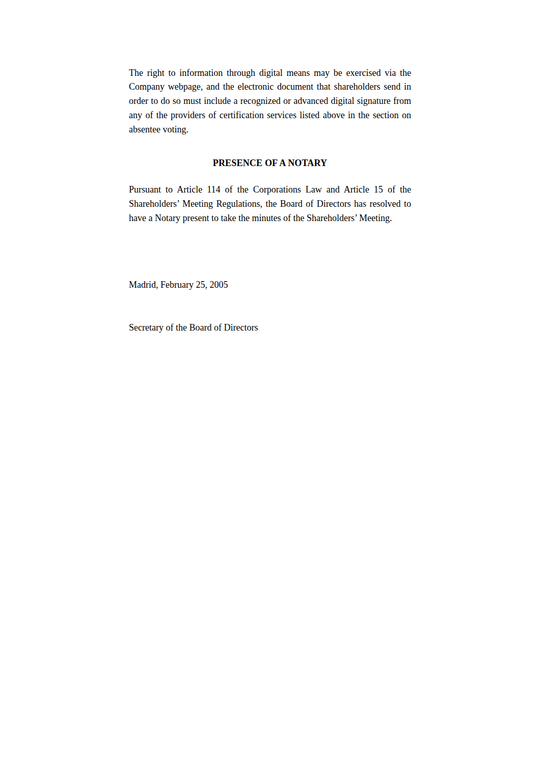The right to information through digital means may be exercised via the Company webpage, and the electronic document that shareholders send in order to do so must include a recognized or advanced digital signature from any of the providers of certification services listed above in the section on absentee voting.
PRESENCE OF A NOTARY
Pursuant to Article 114 of the Corporations Law and Article 15 of the Shareholders’ Meeting Regulations, the Board of Directors has resolved to have a Notary present to take the minutes of the Shareholders’ Meeting.
Madrid, February 25, 2005
Secretary of the Board of Directors